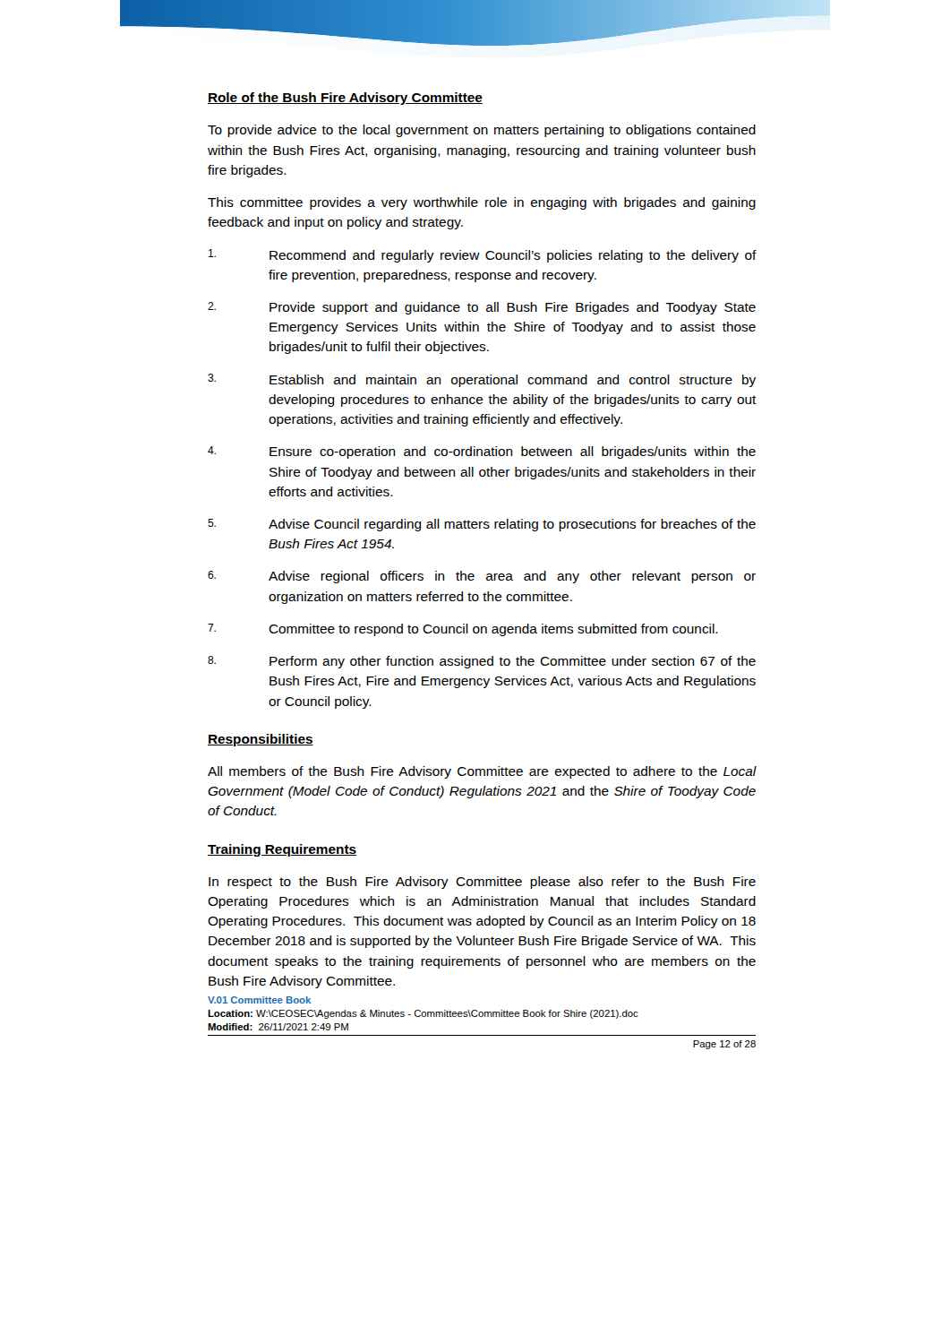Role of the Bush Fire Advisory Committee
To provide advice to the local government on matters pertaining to obligations contained within the Bush Fires Act, organising, managing, resourcing and training volunteer bush fire brigades.
This committee provides a very worthwhile role in engaging with brigades and gaining feedback and input on policy and strategy.
Recommend and regularly review Council’s policies relating to the delivery of fire prevention, preparedness, response and recovery.
Provide support and guidance to all Bush Fire Brigades and Toodyay State Emergency Services Units within the Shire of Toodyay and to assist those brigades/unit to fulfil their objectives.
Establish and maintain an operational command and control structure by developing procedures to enhance the ability of the brigades/units to carry out operations, activities and training efficiently and effectively.
Ensure co-operation and co-ordination between all brigades/units within the Shire of Toodyay and between all other brigades/units and stakeholders in their efforts and activities.
Advise Council regarding all matters relating to prosecutions for breaches of the Bush Fires Act 1954.
Advise regional officers in the area and any other relevant person or organization on matters referred to the committee.
Committee to respond to Council on agenda items submitted from council.
Perform any other function assigned to the Committee under section 67 of the Bush Fires Act, Fire and Emergency Services Act, various Acts and Regulations or Council policy.
Responsibilities
All members of the Bush Fire Advisory Committee are expected to adhere to the Local Government (Model Code of Conduct) Regulations 2021 and the Shire of Toodyay Code of Conduct.
Training Requirements
In respect to the Bush Fire Advisory Committee please also refer to the Bush Fire Operating Procedures which is an Administration Manual that includes Standard Operating Procedures. This document was adopted by Council as an Interim Policy on 18 December 2018 and is supported by the Volunteer Bush Fire Brigade Service of WA. This document speaks to the training requirements of personnel who are members on the Bush Fire Advisory Committee.
V.01 Committee Book
Location: W:\CEOSEC\Agendas & Minutes - Committees\Committee Book for Shire (2021).doc
Modified: 26/11/2021 2:49 PM
Page 12 of 28